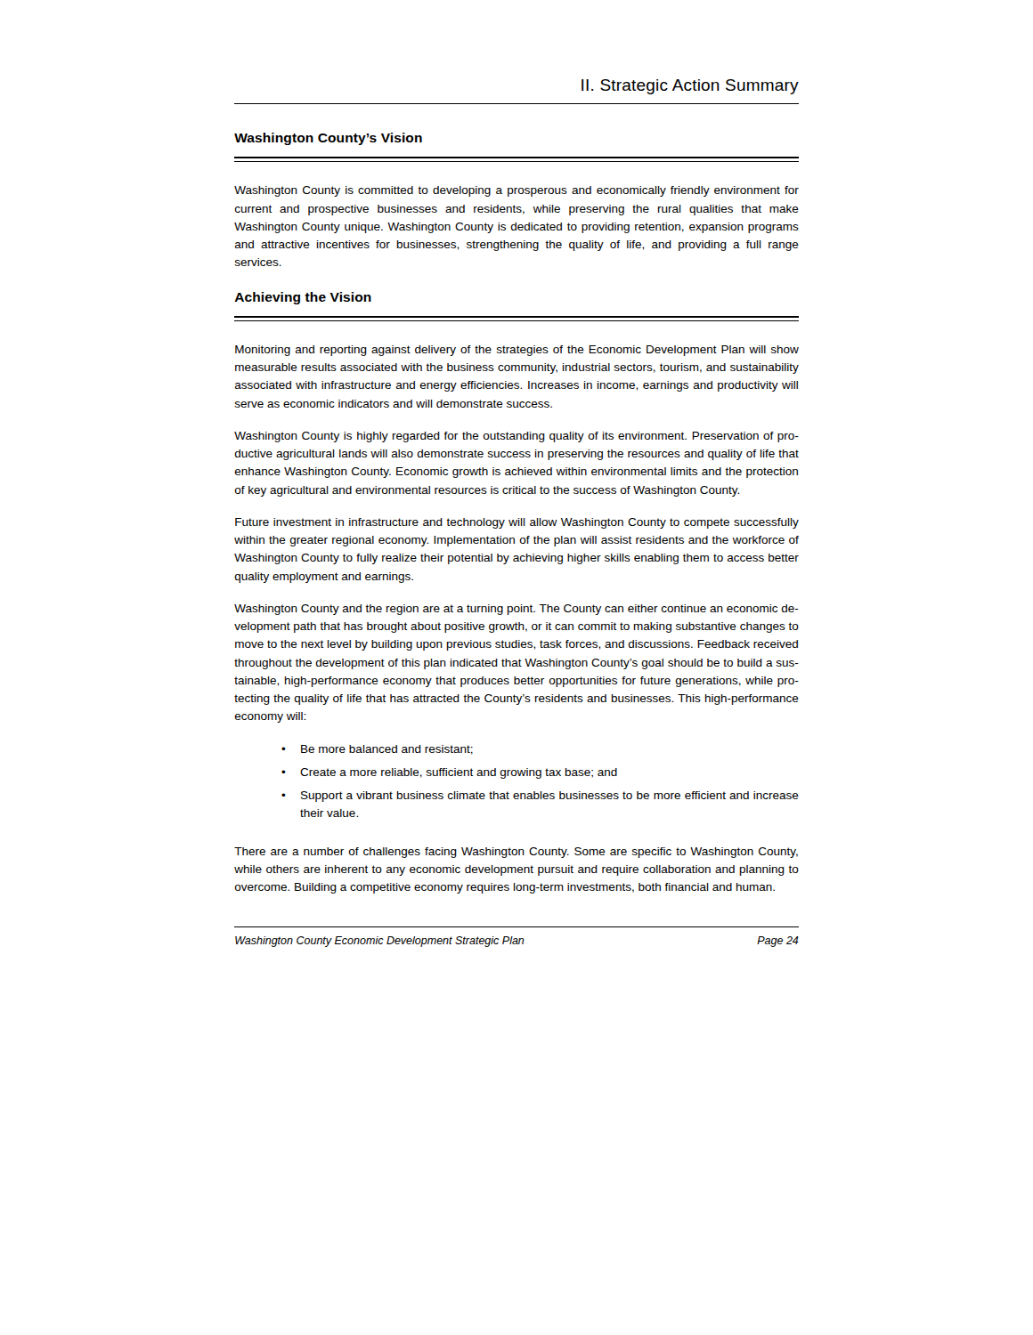II. Strategic Action Summary
Washington County’s Vision
Washington County is committed to developing a prosperous and economically friendly environment for current and prospective businesses and residents, while preserving the rural qualities that make Washington County unique. Washington County is dedicated to providing retention, expansion programs and attractive incentives for businesses, strengthening the quality of life, and providing a full range services.
Achieving the Vision
Monitoring and reporting against delivery of the strategies of the Economic Development Plan will show measurable results associated with the business community, industrial sectors, tourism, and sustainability associated with infrastructure and energy efficiencies. Increases in income, earnings and productivity will serve as economic indicators and will demonstrate success.
Washington County is highly regarded for the outstanding quality of its environment. Preservation of productive agricultural lands will also demonstrate success in preserving the resources and quality of life that enhance Washington County. Economic growth is achieved within environmental limits and the protection of key agricultural and environmental resources is critical to the success of Washington County.
Future investment in infrastructure and technology will allow Washington County to compete successfully within the greater regional economy. Implementation of the plan will assist residents and the workforce of Washington County to fully realize their potential by achieving higher skills enabling them to access better quality employment and earnings.
Washington County and the region are at a turning point. The County can either continue an economic development path that has brought about positive growth, or it can commit to making substantive changes to move to the next level by building upon previous studies, task forces, and discussions. Feedback received throughout the development of this plan indicated that Washington County’s goal should be to build a sustainable, high-performance economy that produces better opportunities for future generations, while protecting the quality of life that has attracted the County’s residents and businesses. This high-performance economy will:
Be more balanced and resistant;
Create a more reliable, sufficient and growing tax base; and
Support a vibrant business climate that enables businesses to be more efficient and increase their value.
There are a number of challenges facing Washington County. Some are specific to Washington County, while others are inherent to any economic development pursuit and require collaboration and planning to overcome. Building a competitive economy requires long-term investments, both financial and human.
Washington County Economic Development Strategic Plan
Page 24